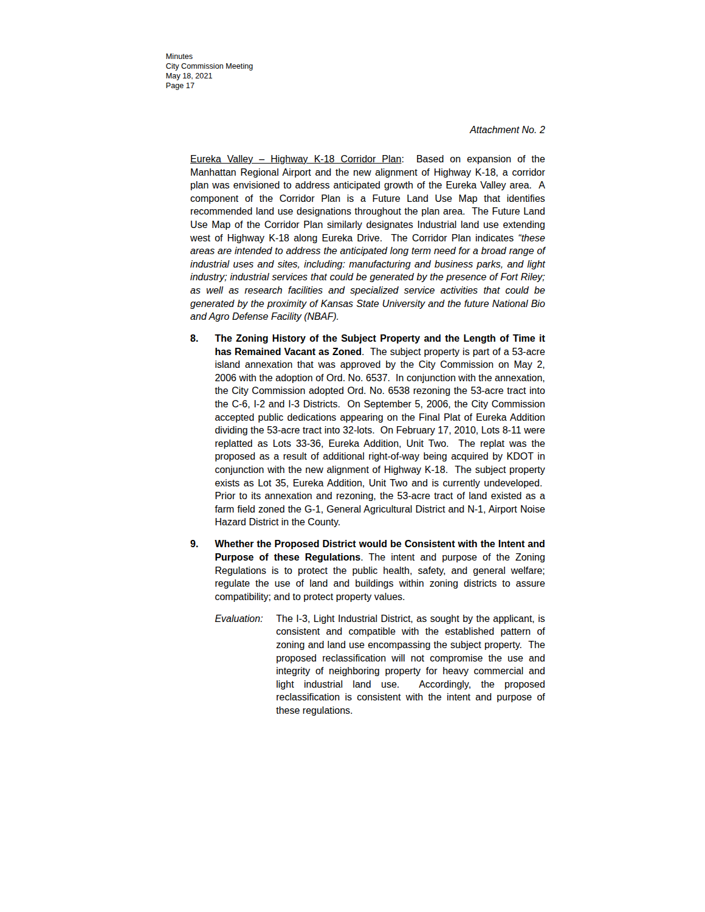Minutes
City Commission Meeting
May 18, 2021
Page 17
Attachment No. 2
Eureka Valley – Highway K-18 Corridor Plan: Based on expansion of the Manhattan Regional Airport and the new alignment of Highway K-18, a corridor plan was envisioned to address anticipated growth of the Eureka Valley area. A component of the Corridor Plan is a Future Land Use Map that identifies recommended land use designations throughout the plan area. The Future Land Use Map of the Corridor Plan similarly designates Industrial land use extending west of Highway K-18 along Eureka Drive. The Corridor Plan indicates “these areas are intended to address the anticipated long term need for a broad range of industrial uses and sites, including: manufacturing and business parks, and light industry; industrial services that could be generated by the presence of Fort Riley; as well as research facilities and specialized service activities that could be generated by the proximity of Kansas State University and the future National Bio and Agro Defense Facility (NBAF).
8.
The Zoning History of the Subject Property and the Length of Time it has Remained Vacant as Zoned. The subject property is part of a 53-acre island annexation that was approved by the City Commission on May 2, 2006 with the adoption of Ord. No. 6537. In conjunction with the annexation, the City Commission adopted Ord. No. 6538 rezoning the 53-acre tract into the C-6, I-2 and I-3 Districts. On September 5, 2006, the City Commission accepted public dedications appearing on the Final Plat of Eureka Addition dividing the 53-acre tract into 32-lots. On February 17, 2010, Lots 8-11 were replatted as Lots 33-36, Eureka Addition, Unit Two. The replat was the proposed as a result of additional right-of-way being acquired by KDOT in conjunction with the new alignment of Highway K-18. The subject property exists as Lot 35, Eureka Addition, Unit Two and is currently undeveloped. Prior to its annexation and rezoning, the 53-acre tract of land existed as a farm field zoned the G-1, General Agricultural District and N-1, Airport Noise Hazard District in the County.
9.
Whether the Proposed District would be Consistent with the Intent and Purpose of these Regulations. The intent and purpose of the Zoning Regulations is to protect the public health, safety, and general welfare; regulate the use of land and buildings within zoning districts to assure compatibility; and to protect property values.
Evaluation:
The I-3, Light Industrial District, as sought by the applicant, is consistent and compatible with the established pattern of zoning and land use encompassing the subject property. The proposed reclassification will not compromise the use and integrity of neighboring property for heavy commercial and light industrial land use. Accordingly, the proposed reclassification is consistent with the intent and purpose of these regulations.